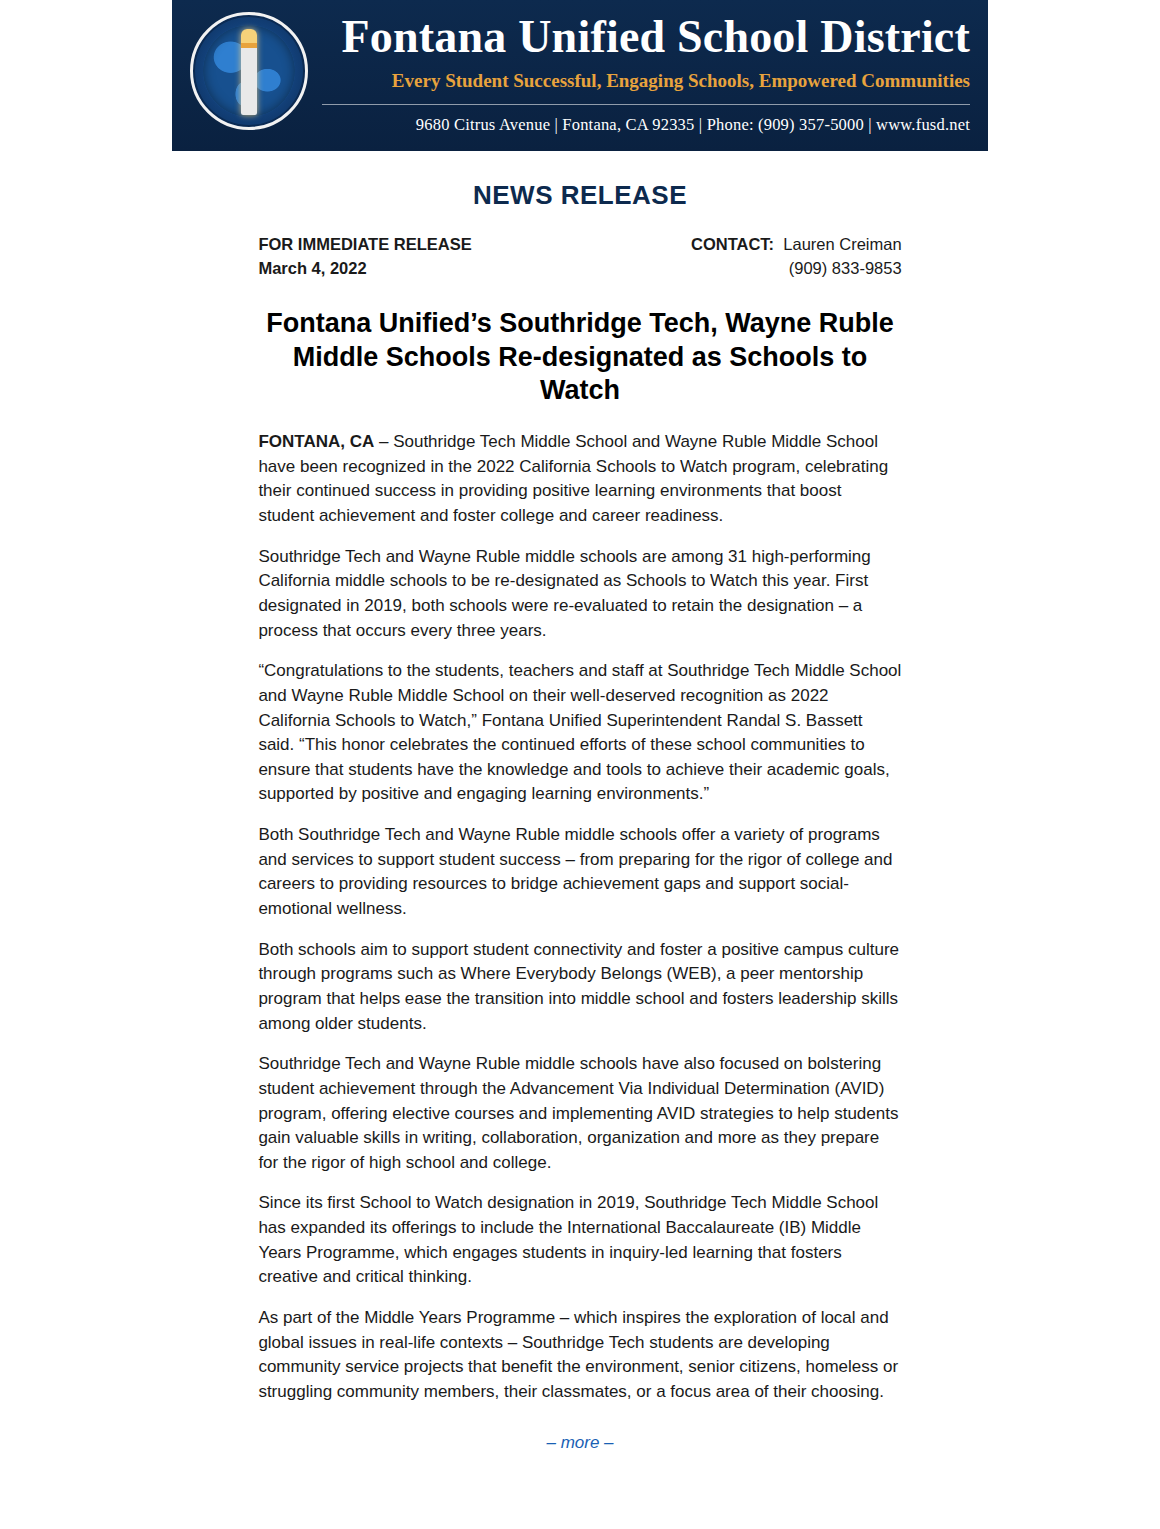Fontana Unified School District
Every Student Successful, Engaging Schools, Empowered Communities
9680 Citrus Avenue | Fontana, CA 92335 | Phone: (909) 357-5000 | www.fusd.net
NEWS RELEASE
FOR IMMEDIATE RELEASE March 4, 2022
CONTACT: Lauren Creiman
(909) 833-9853
Fontana Unified’s Southridge Tech, Wayne Ruble
Middle Schools Re-designated as Schools to Watch
FONTANA, CA – Southridge Tech Middle School and Wayne Ruble Middle School have been recognized in the 2022 California Schools to Watch program, celebrating their continued success in providing positive learning environments that boost student achievement and foster college and career readiness.
Southridge Tech and Wayne Ruble middle schools are among 31 high-performing California middle schools to be re-designated as Schools to Watch this year. First designated in 2019, both schools were re-evaluated to retain the designation – a process that occurs every three years.
“Congratulations to the students, teachers and staff at Southridge Tech Middle School and Wayne Ruble Middle School on their well-deserved recognition as 2022 California Schools to Watch,” Fontana Unified Superintendent Randal S. Bassett said. “This honor celebrates the continued efforts of these school communities to ensure that students have the knowledge and tools to achieve their academic goals, supported by positive and engaging learning environments.”
Both Southridge Tech and Wayne Ruble middle schools offer a variety of programs and services to support student success – from preparing for the rigor of college and careers to providing resources to bridge achievement gaps and support social-emotional wellness.
Both schools aim to support student connectivity and foster a positive campus culture through programs such as Where Everybody Belongs (WEB), a peer mentorship program that helps ease the transition into middle school and fosters leadership skills among older students.
Southridge Tech and Wayne Ruble middle schools have also focused on bolstering student achievement through the Advancement Via Individual Determination (AVID) program, offering elective courses and implementing AVID strategies to help students gain valuable skills in writing, collaboration, organization and more as they prepare for the rigor of high school and college.
Since its first School to Watch designation in 2019, Southridge Tech Middle School has expanded its offerings to include the International Baccalaureate (IB) Middle Years Programme, which engages students in inquiry-led learning that fosters creative and critical thinking.
As part of the Middle Years Programme – which inspires the exploration of local and global issues in real-life contexts – Southridge Tech students are developing community service projects that benefit the environment, senior citizens, homeless or struggling community members, their classmates, or a focus area of their choosing.
– more –